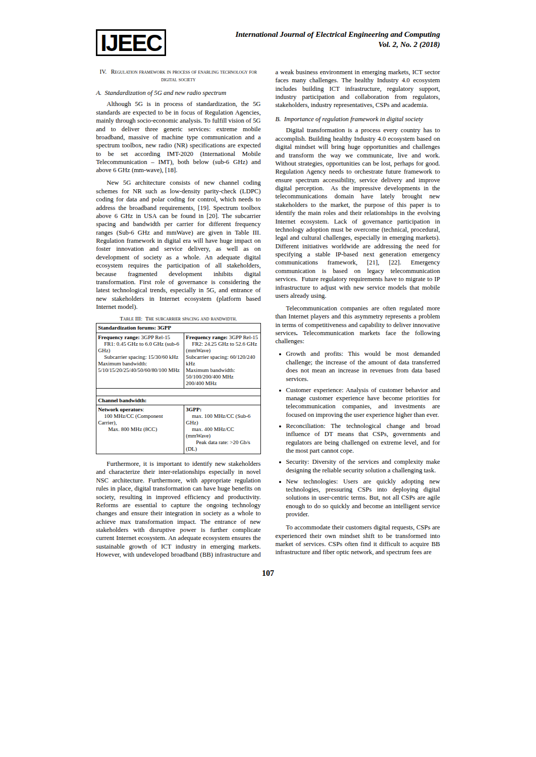IJEEC
International Journal of Electrical Engineering and Computing
Vol. 2, No. 2 (2018)
IV. Regulation framework in process of enabling technology for digital society
A. Standardization of 5G and new radio spectrum
Although 5G is in process of standardization, the 5G standards are expected to be in focus of Regulation Agencies, mainly through socio-economic analysis. To fulfill vision of 5G and to deliver three generic services: extreme mobile broadband, massive of machine type communication and a spectrum toolbox, new radio (NR) specifications are expected to be set according IMT-2020 (International Mobile Telecommunication – IMT), both below (sub-6 GHz) and above 6 GHz (mm-wave), [18].
New 5G architecture consists of new channel coding schemes for NR such as low-density parity-check (LDPC) coding for data and polar coding for control, which needs to address the broadband requirements, [19]. Spectrum toolbox above 6 GHz in USA can be found in [20]. The subcarrier spacing and bandwidth per carrier for different frequency ranges (Sub-6 GHz and mmWave) are given in Table III. Regulation framework in digital era will have huge impact on foster innovation and service delivery, as well as on development of society as a whole. An adequate digital ecosystem requires the participation of all stakeholders, because fragmented development inhibits digital transformation. First role of governance is considering the latest technological trends, especially in 5G, and entrance of new stakeholders in Internet ecosystem (platform based Internet model).
Table III: The subcarrier spacing and bandwidth.
| Standardization forums: 3GPP |
| --- |
| Frequency range: 3GPP Rel-15 FR1: 0.45 GHz to 6.0 GHz (sub-6 GHz) Subcarrier spacing: 15/30/60 kHz Maximum bandwidth: 5/10/15/20/25/40/50/60/80/100 MHz | Frequency range: 3GPP Rel-15 FR2: 24.25 GHz to 52.6 GHz (mmWave) Subcarrier spacing: 60/120/240 kHz Maximum bandwidth: 50/100/200/400 MHz 200/400 MHz |
| Channel bandwidth: |
| Network operators : 100 MHz/CC (Component Carrier), Max. 800 MHz (8CC) | 3GPP: max. 100 MHz/CC (Sub-6 GHz) max. 400 MHz/CC (mmWave) Peak data rate: >20 Gb/s (DL) |
Furthermore, it is important to identify new stakeholders and characterize their inter-relationships especially in novel NSC architecture. Furthermore, with appropriate regulation rules in place, digital transformation can have huge benefits on society, resulting in improved efficiency and productivity. Reforms are essential to capture the ongoing technology changes and ensure their integration in society as a whole to achieve max transformation impact. The entrance of new stakeholders with disruptive power is further complicate current Internet ecosystem. An adequate ecosystem ensures the sustainable growth of ICT industry in emerging markets. However, with undeveloped broadband (BB) infrastructure and a weak business environment in emerging markets, ICT sector faces many challenges. The healthy Industry 4.0 ecosystem includes building ICT infrastructure, regulatory support, industry participation and collaboration from regulators, stakeholders, industry representatives, CSPs and academia.
B. Importance of regulation framework in digital society
Digital transformation is a process every country has to accomplish. Building healthy Industry 4.0 ecosystem based on digital mindset will bring huge opportunities and challenges and transform the way we communicate, live and work. Without strategies, opportunities can be lost, perhaps for good. Regulation Agency needs to orchestrate future framework to ensure spectrum accessibility, service delivery and improve digital perception. As the impressive developments in the telecommunications domain have lately brought new stakeholders to the market, the purpose of this paper is to identify the main roles and their relationships in the evolving Internet ecosystem. Lack of governance participation in technology adoption must be overcome (technical, procedural, legal and cultural challenges, especially in emerging markets). Different initiatives worldwide are addressing the need for specifying a stable IP-based next generation emergency communications framework, [21], [22]. Emergency communication is based on legacy telecommunication services. Future regulatory requirements have to migrate to IP infrastructure to adjust with new service models that mobile users already using.
Telecommunication companies are often regulated more than Internet players and this asymmetry represents a problem in terms of competitiveness and capability to deliver innovative services. Telecommunication markets face the following challenges:
Growth and profits: This would be most demanded challenge; the increase of the amount of data transferred does not mean an increase in revenues from data based services.
Customer experience: Analysis of customer behavior and manage customer experience have become priorities for telecommunication companies, and investments are focused on improving the user experience higher than ever.
Reconciliation: The technological change and broad influence of DT means that CSPs, governments and regulators are being challenged on extreme level, and for the most part cannot cope.
Security: Diversity of the services and complexity make designing the reliable security solution a challenging task.
New technologies: Users are quickly adopting new technologies, pressuring CSPs into deploying digital solutions in user-centric terms. But, not all CSPs are agile enough to do so quickly and become an intelligent service provider.
To accommodate their customers digital requests, CSPs are experienced their own mindset shift to be transformed into market of services. CSPs often find it difficult to acquire BB infrastructure and fiber optic network, and spectrum fees are
107